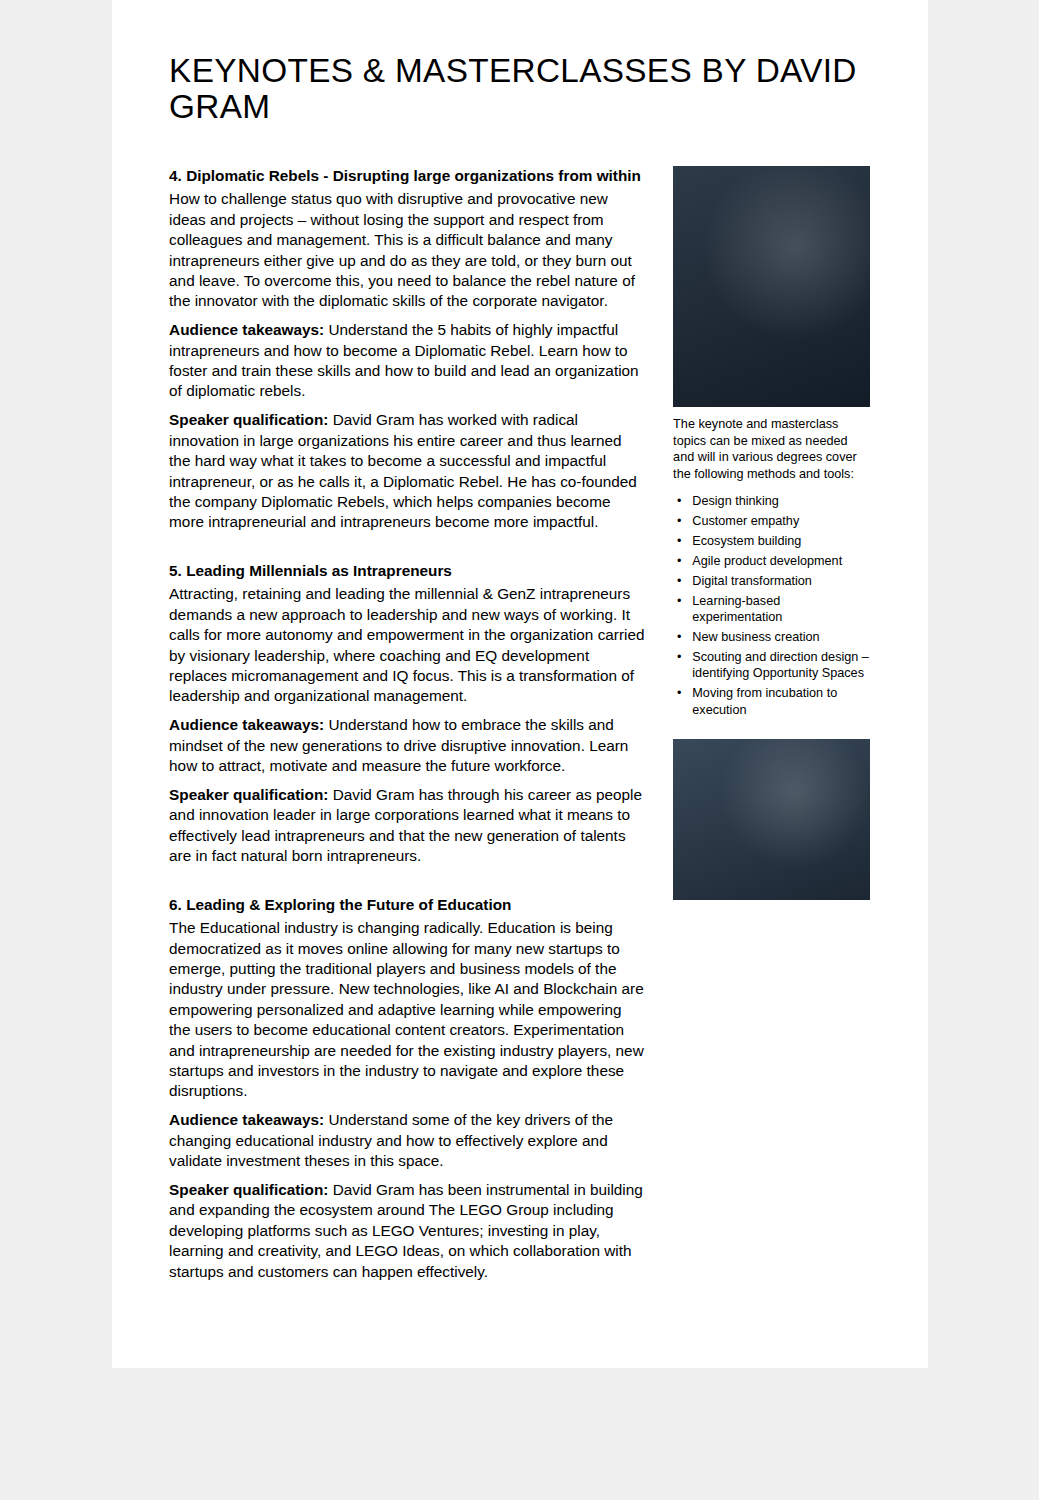KEYNOTES & MASTERCLASSES BY DAVID GRAM
4. Diplomatic Rebels - Disrupting large organizations from within
How to challenge status quo with disruptive and provocative new ideas and projects – without losing the support and respect from colleagues and management. This is a difficult balance and many intrapreneurs either give up and do as they are told, or they burn out and leave. To overcome this, you need to balance the rebel nature of the innovator with the diplomatic skills of the corporate navigator.
Audience takeaways: Understand the 5 habits of highly impactful intrapreneurs and how to become a Diplomatic Rebel. Learn how to foster and train these skills and how to build and lead an organization of diplomatic rebels.
Speaker qualification: David Gram has worked with radical innovation in large organizations his entire career and thus learned the hard way what it takes to become a successful and impactful intrapreneur, or as he calls it, a Diplomatic Rebel. He has co-founded the company Diplomatic Rebels, which helps companies become more intrapreneurial and intrapreneurs become more impactful.
5. Leading Millennials as Intrapreneurs
Attracting, retaining and leading the millennial & GenZ intrapreneurs demands a new approach to leadership and new ways of working. It calls for more autonomy and empowerment in the organization carried by visionary leadership, where coaching and EQ development replaces micromanagement and IQ focus. This is a transformation of leadership and organizational management.
Audience takeaways: Understand how to embrace the skills and mindset of the new generations to drive disruptive innovation. Learn how to attract, motivate and measure the future workforce.
Speaker qualification: David Gram has through his career as people and innovation leader in large corporations learned what it means to effectively lead intrapreneurs and that the new generation of talents are in fact natural born intrapreneurs.
6. Leading & Exploring the Future of Education
The Educational industry is changing radically. Education is being democratized as it moves online allowing for many new startups to emerge, putting the traditional players and business models of the industry under pressure. New technologies, like AI and Blockchain are empowering personalized and adaptive learning while empowering the users to become educational content creators. Experimentation and intrapreneurship are needed for the existing industry players, new startups and investors in the industry to navigate and explore these disruptions.
Audience takeaways: Understand some of the key drivers of the changing educational industry and how to effectively explore and validate investment theses in this space.
Speaker qualification: David Gram has been instrumental in building and expanding the ecosystem around The LEGO Group including developing platforms such as LEGO Ventures; investing in play, learning and creativity, and LEGO Ideas, on which collaboration with startups and customers can happen effectively.
The keynote and masterclass topics can be mixed as needed and will in various degrees cover the following methods and tools:
Design thinking
Customer empathy
Ecosystem building
Agile product development
Digital transformation
Learning-based experimentation
New business creation
Scouting and direction design – identifying Opportunity Spaces
Moving from incubation to execution